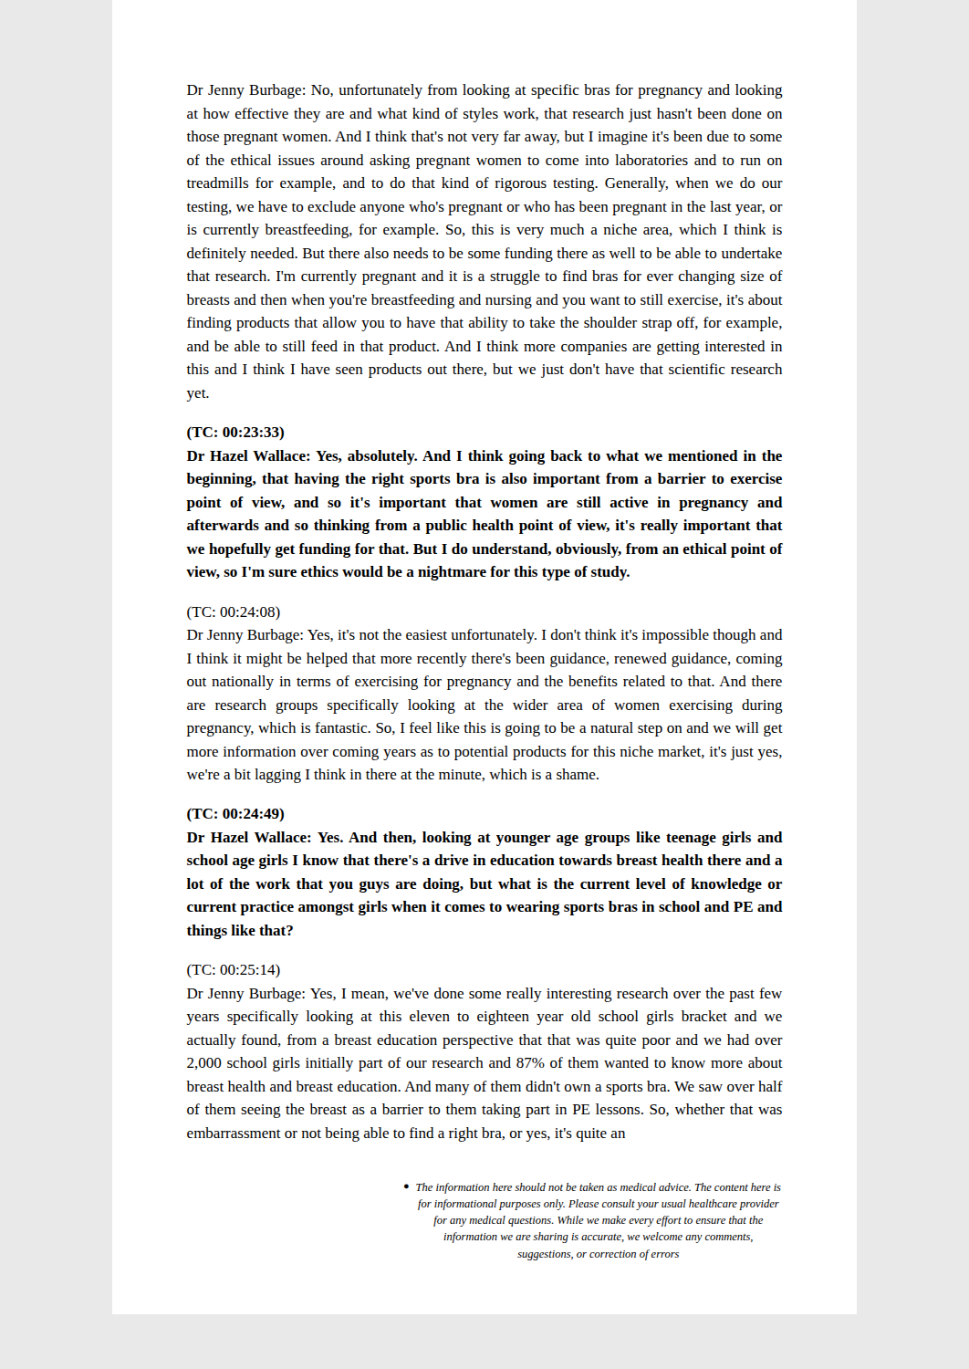Dr Jenny Burbage: No, unfortunately from looking at specific bras for pregnancy and looking at how effective they are and what kind of styles work, that research just hasn't been done on those pregnant women. And I think that's not very far away, but I imagine it's been due to some of the ethical issues around asking pregnant women to come into laboratories and to run on treadmills for example, and to do that kind of rigorous testing. Generally, when we do our testing, we have to exclude anyone who's pregnant or who has been pregnant in the last year, or is currently breastfeeding, for example. So, this is very much a niche area, which I think is definitely needed. But there also needs to be some funding there as well to be able to undertake that research. I'm currently pregnant and it is a struggle to find bras for ever changing size of breasts and then when you're breastfeeding and nursing and you want to still exercise, it's about finding products that allow you to have that ability to take the shoulder strap off, for example, and be able to still feed in that product. And I think more companies are getting interested in this and I think I have seen products out there, but we just don't have that scientific research yet.
(TC: 00:23:33)
Dr Hazel Wallace: Yes, absolutely. And I think going back to what we mentioned in the beginning, that having the right sports bra is also important from a barrier to exercise point of view, and so it's important that women are still active in pregnancy and afterwards and so thinking from a public health point of view, it's really important that we hopefully get funding for that. But I do understand, obviously, from an ethical point of view, so I'm sure ethics would be a nightmare for this type of study.
(TC: 00:24:08)
Dr Jenny Burbage: Yes, it's not the easiest unfortunately. I don't think it's impossible though and I think it might be helped that more recently there's been guidance, renewed guidance, coming out nationally in terms of exercising for pregnancy and the benefits related to that. And there are research groups specifically looking at the wider area of women exercising during pregnancy, which is fantastic. So, I feel like this is going to be a natural step on and we will get more information over coming years as to potential products for this niche market, it's just yes, we're a bit lagging I think in there at the minute, which is a shame.
(TC: 00:24:49)
Dr Hazel Wallace: Yes. And then, looking at younger age groups like teenage girls and school age girls I know that there's a drive in education towards breast health there and a lot of the work that you guys are doing, but what is the current level of knowledge or current practice amongst girls when it comes to wearing sports bras in school and PE and things like that?
(TC: 00:25:14)
Dr Jenny Burbage: Yes, I mean, we've done some really interesting research over the past few years specifically looking at this eleven to eighteen year old school girls bracket and we actually found, from a breast education perspective that that was quite poor and we had over 2,000 school girls initially part of our research and 87% of them wanted to know more about breast health and breast education. And many of them didn't own a sports bra. We saw over half of them seeing the breast as a barrier to them taking part in PE lessons. So, whether that was embarrassment or not being able to find a right bra, or yes, it's quite an
The information here should not be taken as medical advice. The content here is for informational purposes only. Please consult your usual healthcare provider for any medical questions. While we make every effort to ensure that the information we are sharing is accurate, we welcome any comments, suggestions, or correction of errors